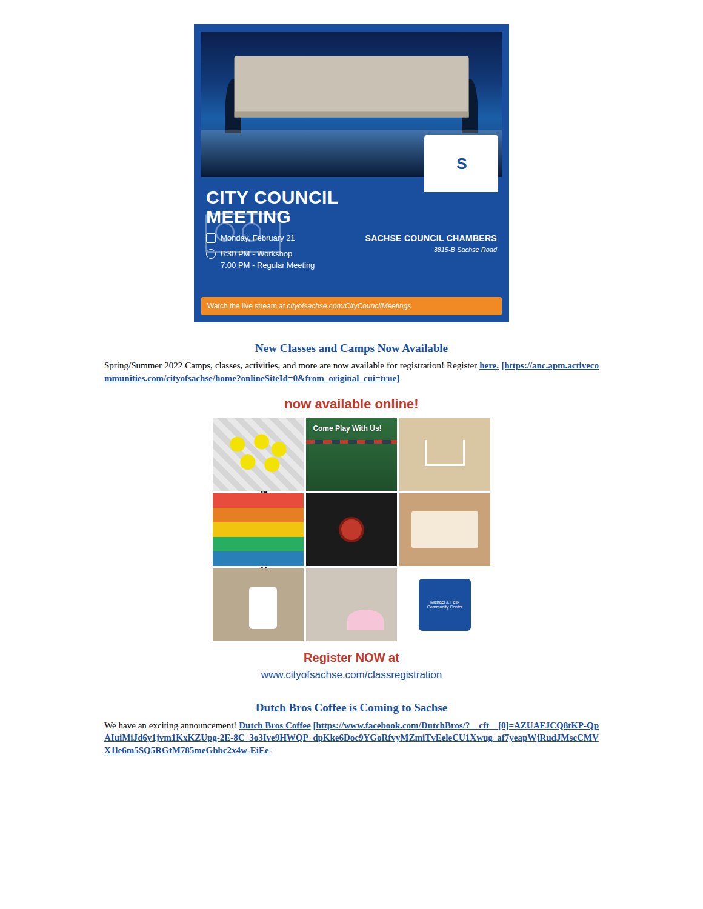CITY COUNCIL
MEETING
Monday, February 21
6:30 PM - Workshop
7:00 PM - Regular Meeting
SACHSE COUNCIL CHAMBERS
3815-B Sachse Road
Watch the live stream at cityofsachse.com/CityCouncilMeetings
New Classes and Camps Now Available
Spring/Summer 2022 Camps, classes, activities, and more are now available for registration! Register here. [https://anc.apm.activecommunities.com/cityofsachse/home?onlineSiteId=0&from_original_cui=true]
now available online!
New classes and camps! Check it out!
Come Play With Us!
Register NOW at
www.cityofsachse.com/classregistration
Dutch Bros Coffee is Coming to Sachse
We have an exciting announcement! Dutch Bros Coffee [https://www.facebook.com/DutchBros/?__cft__[0]=AZUAFJCQ8tKP-QpAIuiMiJd6y1jvm1KxKZUpg-2E-8C_3o3Ive9HWQP_dpKke6Doc9YGoRfvyMZmiTvEeleCU1Xwug_af7yeapWjRudJMscCMVX1le6m5SQ5RGtM785meGhbc2x4w-EiEe-